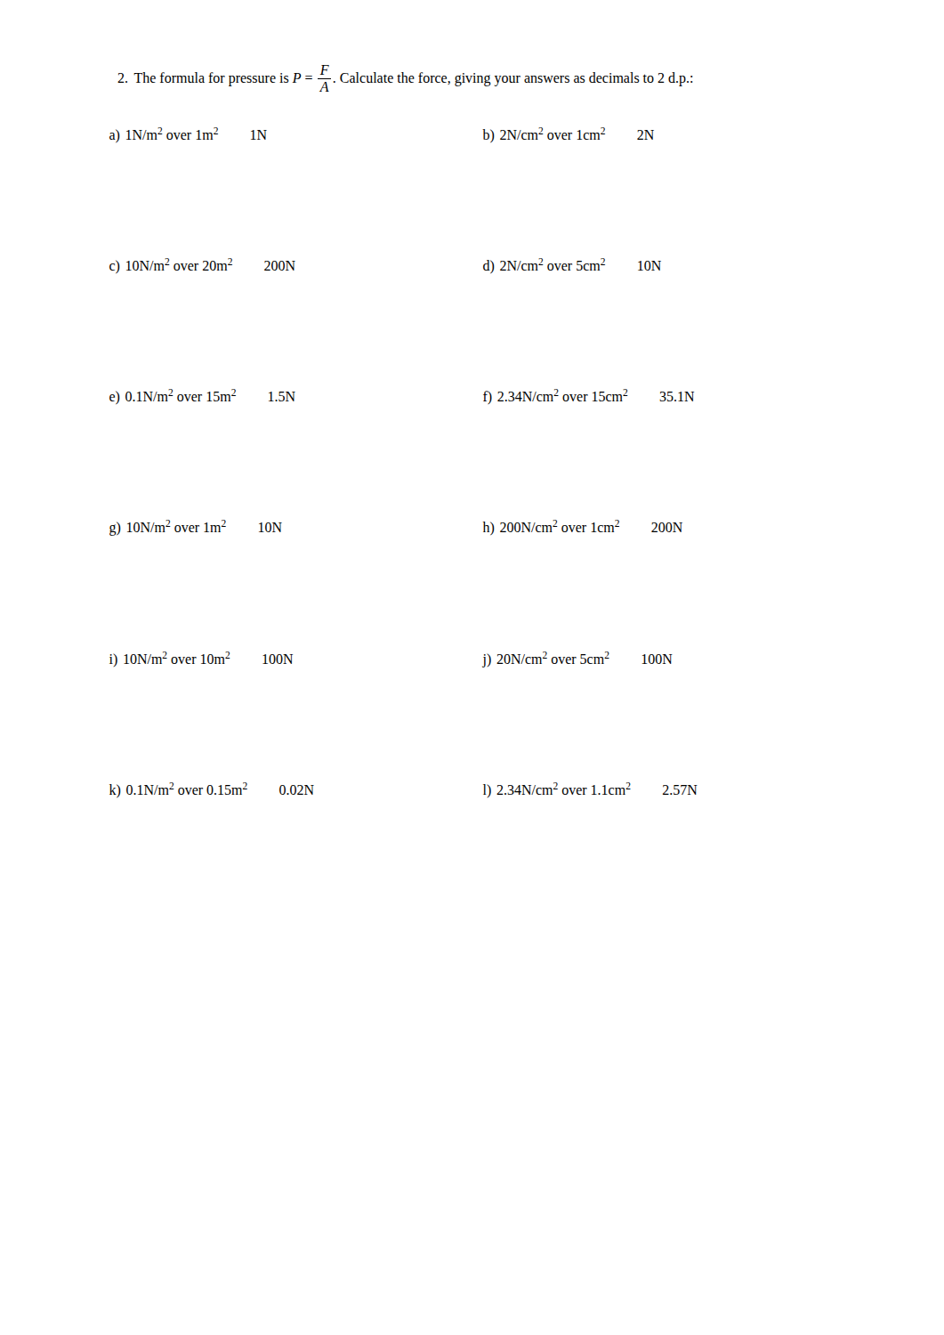2.
The formula for pressure is P = FA. Calculate the force, giving your answers as decimals to 2 d.p.:
a) 1N/m2 over 1m21N
b) 2N/cm2 over 1cm22N
c) 10N/m2 over 20m2200N
d) 2N/cm2 over 5cm210N
e) 0.1N/m2 over 15m21.5N
f) 2.34N/cm2 over 15cm235.1N
g) 10N/m2 over 1m210N
h) 200N/cm2 over 1cm2200N
i) 10N/m2 over 10m2100N
j) 20N/cm2 over 5cm2100N
k) 0.1N/m2 over 0.15m20.02N
l) 2.34N/cm2 over 1.1cm22.57N